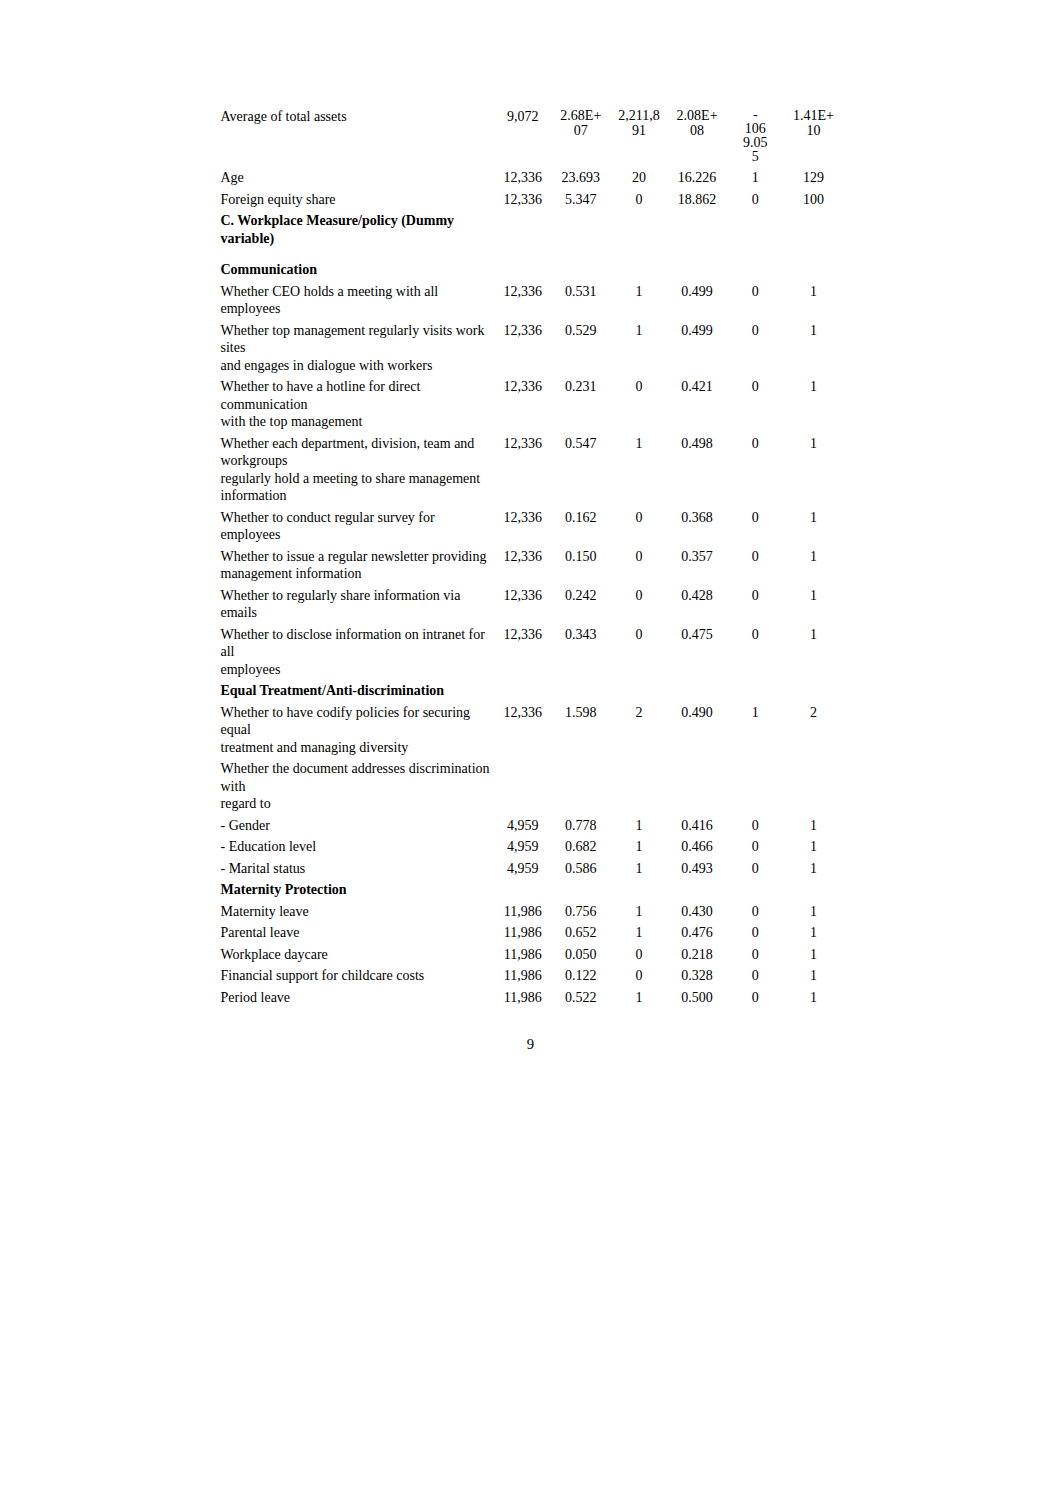| Average of total assets | 9,072 | 2.68E+ 07 | 2,211,8 91 | 2.08E+ 08 | - 106 9.05 5 | 1.41E+ 10 |
| Age | 12,336 | 23.693 | 20 | 16.226 | 1 | 129 |
| Foreign equity share | 12,336 | 5.347 | 0 | 18.862 | 0 | 100 |
| C. Workplace Measure/policy (Dummy variable) | | | | | | |
| Communication | | | | | | |
| Whether CEO holds a meeting with all employees | 12,336 | 0.531 | 1 | 0.499 | 0 | 1 |
| Whether top management regularly visits work sites and engages in dialogue with workers | 12,336 | 0.529 | 1 | 0.499 | 0 | 1 |
| Whether to have a hotline for direct communication with the top management | 12,336 | 0.231 | 0 | 0.421 | 0 | 1 |
| Whether each department, division, team and workgroups regularly hold a meeting to share management information | 12,336 | 0.547 | 1 | 0.498 | 0 | 1 |
| Whether to conduct regular survey for employees | 12,336 | 0.162 | 0 | 0.368 | 0 | 1 |
| Whether to issue a regular newsletter providing management information | 12,336 | 0.150 | 0 | 0.357 | 0 | 1 |
| Whether to regularly share information via emails | 12,336 | 0.242 | 0 | 0.428 | 0 | 1 |
| Whether to disclose information on intranet for all employees | 12,336 | 0.343 | 0 | 0.475 | 0 | 1 |
| Equal Treatment/Anti-discrimination | | | | | | |
| Whether to have codify policies for securing equal treatment and managing diversity | 12,336 | 1.598 | 2 | 0.490 | 1 | 2 |
| Whether the document addresses discrimination with regard to | | | | | | |
| - Gender | 4,959 | 0.778 | 1 | 0.416 | 0 | 1 |
| - Education level | 4,959 | 0.682 | 1 | 0.466 | 0 | 1 |
| - Marital status | 4,959 | 0.586 | 1 | 0.493 | 0 | 1 |
| Maternity Protection | | | | | | |
| Maternity leave | 11,986 | 0.756 | 1 | 0.430 | 0 | 1 |
| Parental leave | 11,986 | 0.652 | 1 | 0.476 | 0 | 1 |
| Workplace daycare | 11,986 | 0.050 | 0 | 0.218 | 0 | 1 |
| Financial support for childcare costs | 11,986 | 0.122 | 0 | 0.328 | 0 | 1 |
| Period leave | 11,986 | 0.522 | 1 | 0.500 | 0 | 1 |
9